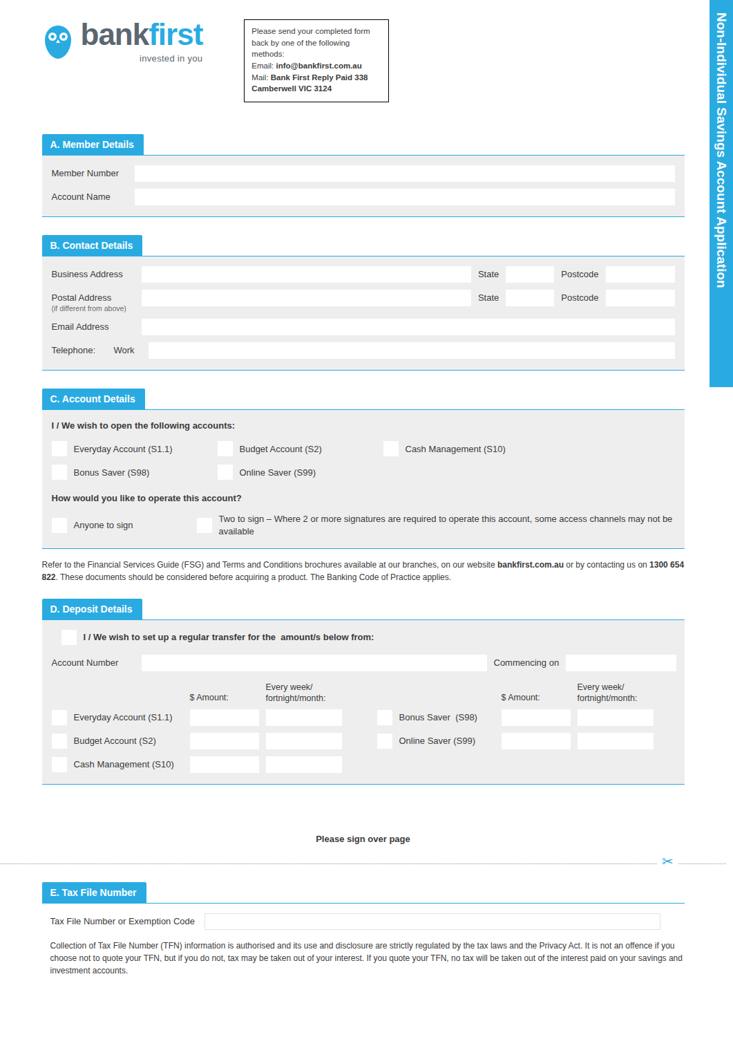Non-Individual Savings Account Application
bank first
invested in you
Please send your completed form back by one of the following methods:
Email: info@bankfirst.com.au
Mail: Bank First Reply Paid 338 Camberwell VIC 3124
A. Member Details
Member Number
Account Name
B. Contact Details
Business Address
State
Postcode
Postal Address
State
Postcode
(if different from above)
Email Address
Telephone: Work
C. Account Details
I / We wish to open the following accounts:
Everyday Account (S1.1)
Budget Account (S2)
Cash Management (S10)
Bonus Saver (S98)
Online Saver (S99)
How would you like to operate this account?
Anyone to sign
Two to sign – Where 2 or more signatures are required to operate this account, some access channels may not be available
Refer to the Financial Services Guide (FSG) and Terms and Conditions brochures available at our branches, on our website bankfirst.com.au or by contacting us on 1300 654 822. These documents should be considered before acquiring a product. The Banking Code of Practice applies.
D. Deposit Details
I / We wish to set up a regular transfer for the amount/s below from:
Account Number
Commencing on
$ Amount:
Every week/
fortnight/month:
Everyday Account (S1.1)
Budget Account (S2)
Cash Management (S10)
$ Amount:
Every week/
fortnight/month:
Bonus Saver (S98)
Online Saver (S99)
Please sign over page
✂
E. Tax File Number
Tax File Number or Exemption Code
Collection of Tax File Number (TFN) information is authorised and its use and disclosure are strictly regulated by the tax laws and the Privacy Act. It is not an offence if you choose not to quote your TFN, but if you do not, tax may be taken out of your interest. If you quote your TFN, no tax will be taken out of the interest paid on your savings and investment accounts.